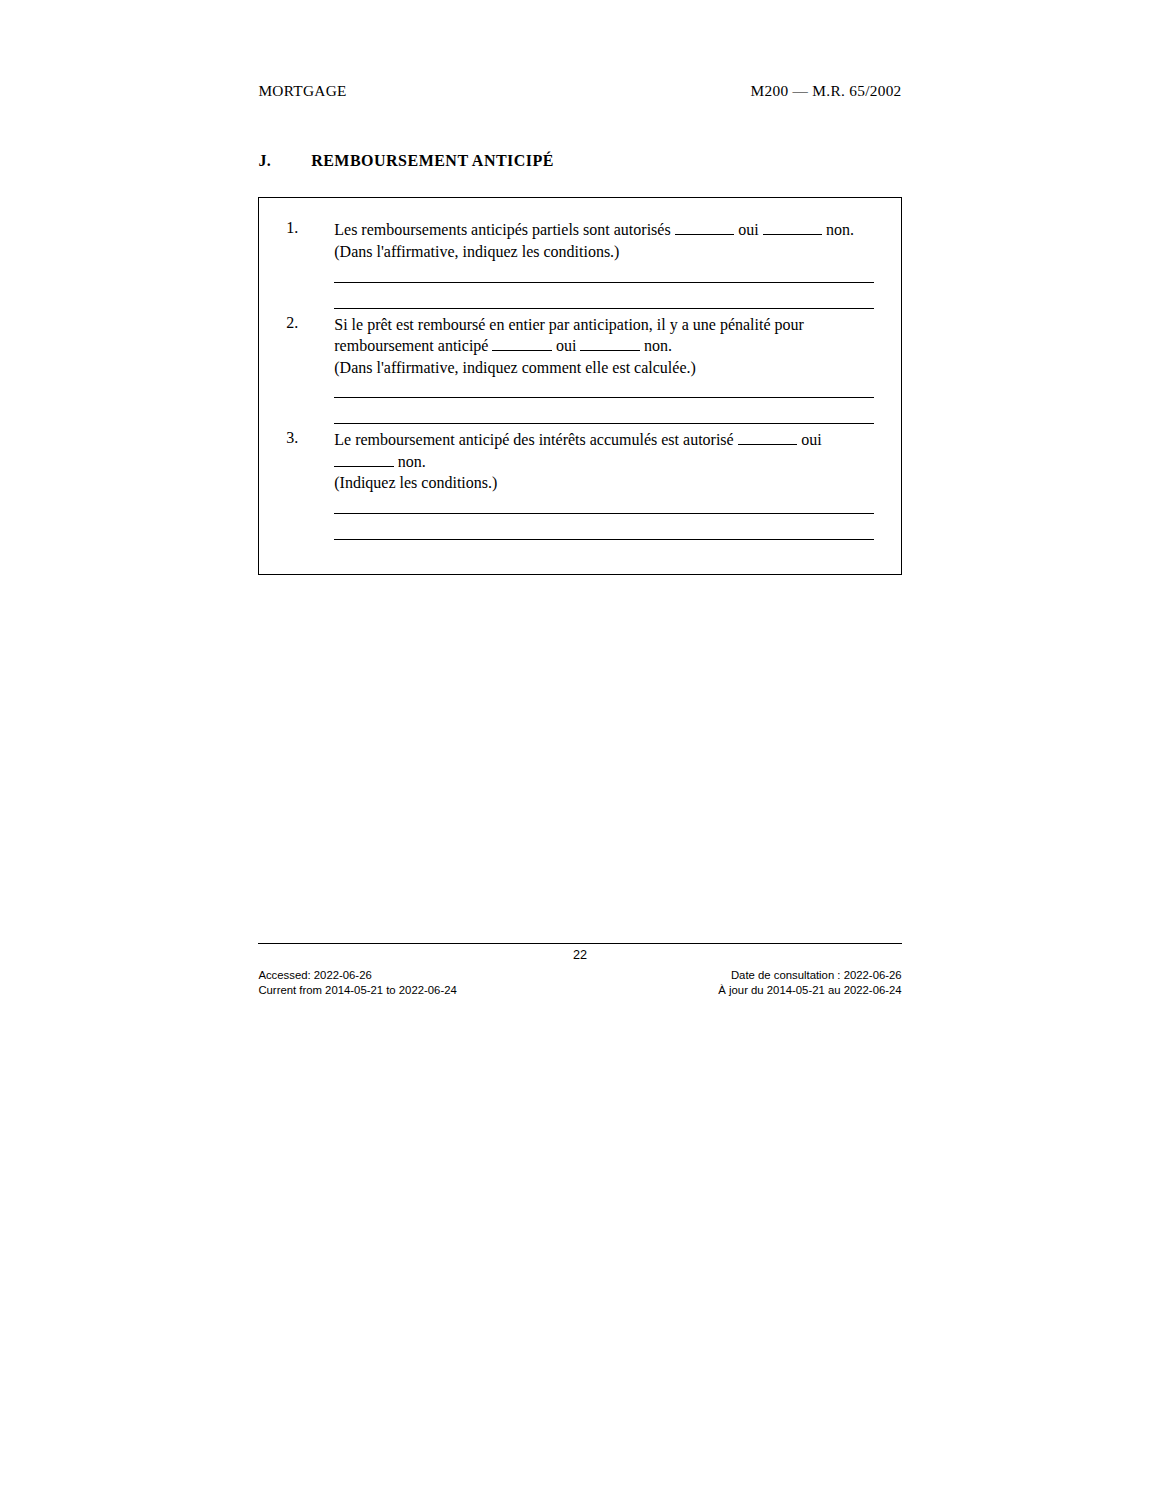Mortgage
M200 — M.R. 65/2002
J. REMBOURSEMENT ANTICIPÉ
1.
Les remboursements anticipés partiels sont autorisés oui non.
(Dans l'affirmative, indiquez les conditions.)
2.
Si le prêt est remboursé en entier par anticipation, il y a une pénalité pour remboursement anticipé oui non.
(Dans l'affirmative, indiquez comment elle est calculée.)
3.
Le remboursement anticipé des intérêts accumulés est autorisé oui non.
(Indiquez les conditions.)
22
Accessed: 2022-06-26
Current from 2014-05-21 to 2022-06-24
Date de consultation : 2022-06-26
À jour du 2014-05-21 au 2022-06-24